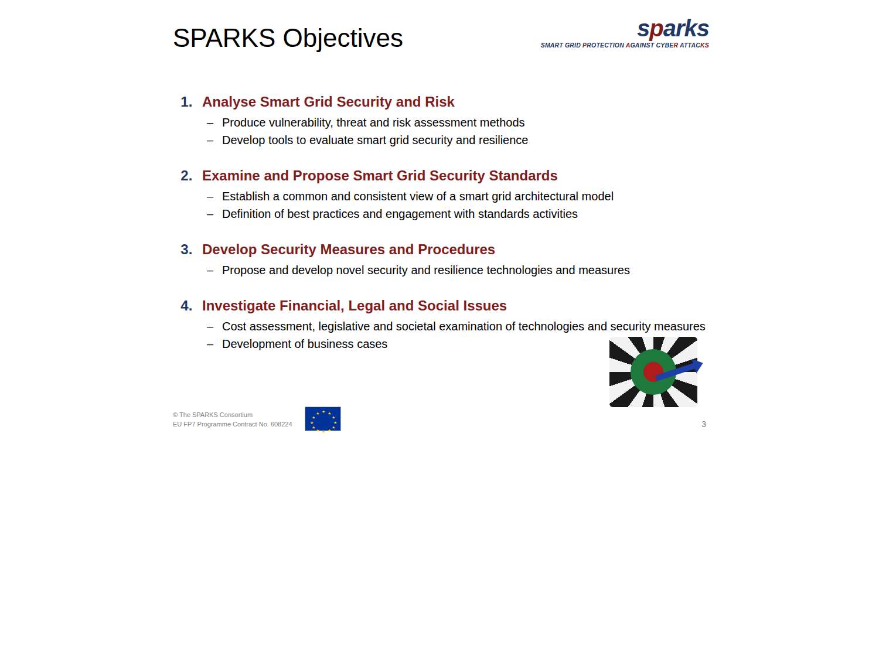sparks
SMART GRID PROTECTION AGAINST CYBER ATTACKS
SPARKS Objectives
Analyse Smart Grid Security and Risk
Produce vulnerability, threat and risk assessment methods
Develop tools to evaluate smart grid security and resilience
Examine and Propose Smart Grid Security Standards
Establish a common and consistent view of a smart grid architectural model
Definition of best practices and engagement with standards activities
Develop Security Measures and Procedures
Propose and develop novel security and resilience technologies and measures
Investigate Financial, Legal and Social Issues
Cost assessment, legislative and societal examination of technologies and security measures
Development of business cases
© The SPARKS Consortium
EU FP7 Programme Contract No. 608224
★ ★ ★ ★ ★ ★ ★ ★ ★ ★ ★ ★
3